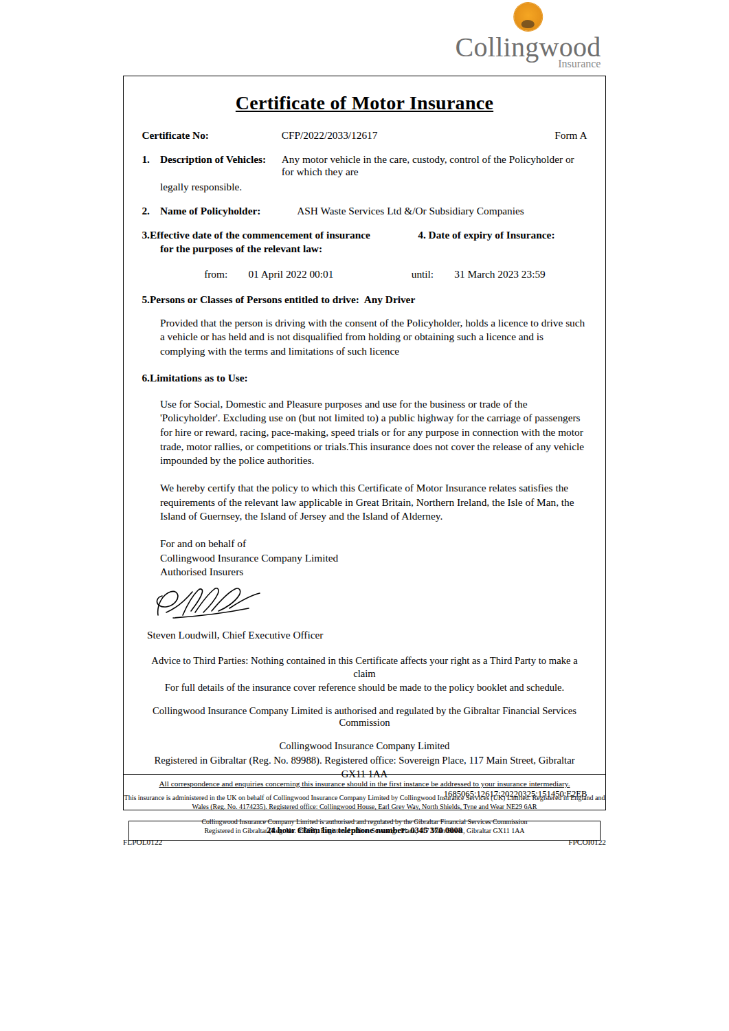Collingwood
Insurance
Certificate of Motor Insurance
Certificate No: CFP/2022/2033/12617 Form A
1. Description of Vehicles: Any motor vehicle in the care, custody, control of the Policyholder or for which they are
legally responsible.
2. Name of Policyholder: ASH Waste Services Ltd &/Or Subsidiary Companies
3. Effective date of the commencement of insurance
4. Date of expiry of Insurance:
for the purposes of the relevant law:
from: 01 April 2022 00:01 until: 31 March 2023 23:59
5. Persons or Classes of Persons entitled to drive: Any Driver
Provided that the person is driving with the consent of the Policyholder, holds a licence to drive such a vehicle or has held and is not disqualified from holding or obtaining such a licence and is complying with the terms and limitations of such licence
6. Limitations as to Use:
Use for Social, Domestic and Pleasure purposes and use for the business or trade of the 'Policyholder'. Excluding use on (but not limited to) a public highway for the carriage of passengers for hire or reward, racing, pace-making, speed trials or for any purpose in connection with the motor trade, motor rallies, or competitions or trials.This insurance does not cover the release of any vehicle impounded by the police authorities.
We hereby certify that the policy to which this Certificate of Motor Insurance relates satisfies the requirements of the relevant law applicable in Great Britain, Northern Ireland, the Isle of Man, the Island of Guernsey, the Island of Jersey and the Island of Alderney.
For and on behalf of
Collingwood Insurance Company Limited
Authorised Insurers
Steven Loudwill, Chief Executive Officer
Advice to Third Parties: Nothing contained in this Certificate affects your right as a Third Party to make a claim
For full details of the insurance cover reference should be made to the policy booklet and schedule.
Collingwood Insurance Company Limited is authorised and regulated by the Gibraltar Financial Services Commission
Collingwood Insurance Company Limited
Registered in Gibraltar (Reg. No. 89988). Registered office: Sovereign Place, 117 Main Street, Gibraltar GX11 1AA
1685065:12617:20220325:151450:E2EB
24 hour Claim line telephone number: 0345 370 0008
All correspondence and enquiries concerning this insurance should in the first instance be addressed to your insurance intermediary.
This insurance is administered in the UK on behalf of Collingwood Insurance Company Limited by Collingwood Insurance Services (UK) Limited. Registered in England and
Wales (Reg. No. 4174235). Registered office: Collingwood House, Earl Grey Way, North Shields, Tyne and Wear NE29 6AR
Collingwood Insurance Company Limited is authorised and regulated by the Gibraltar Financial Services Commission
Registered in Gibraltar (Reg. No. 89988). Registered office: Sovereign Place, 117 Main Street, Gibraltar GX11 1AA
FLPOL0122 FPCOI0122